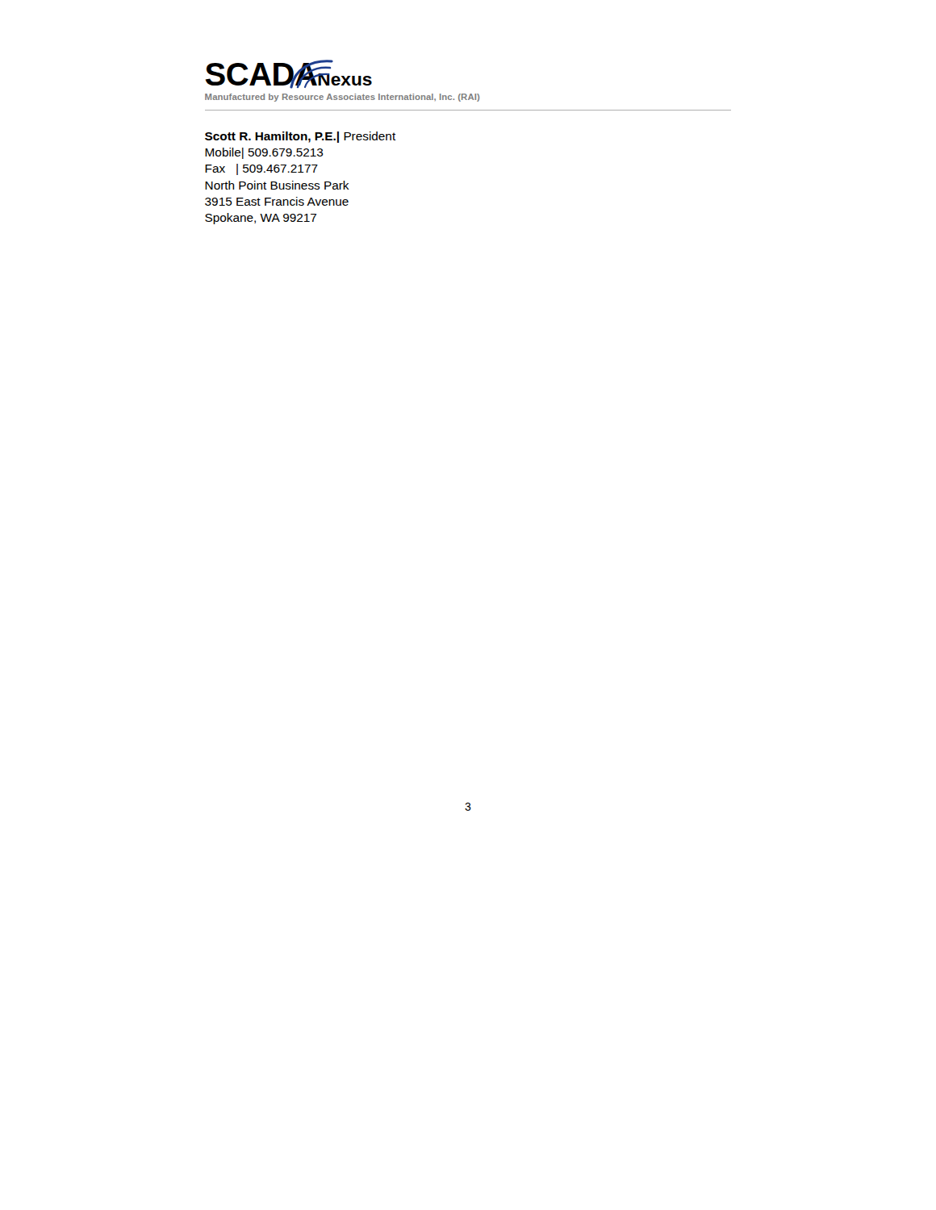SCADA Nexus
Manufactured by Resource Associates International, Inc. (RAI)
Scott R. Hamilton, P.E.| President
Mobile| 509.679.5213
Fax | 509.467.2177
North Point Business Park
3915 East Francis Avenue
Spokane, WA 99217
3